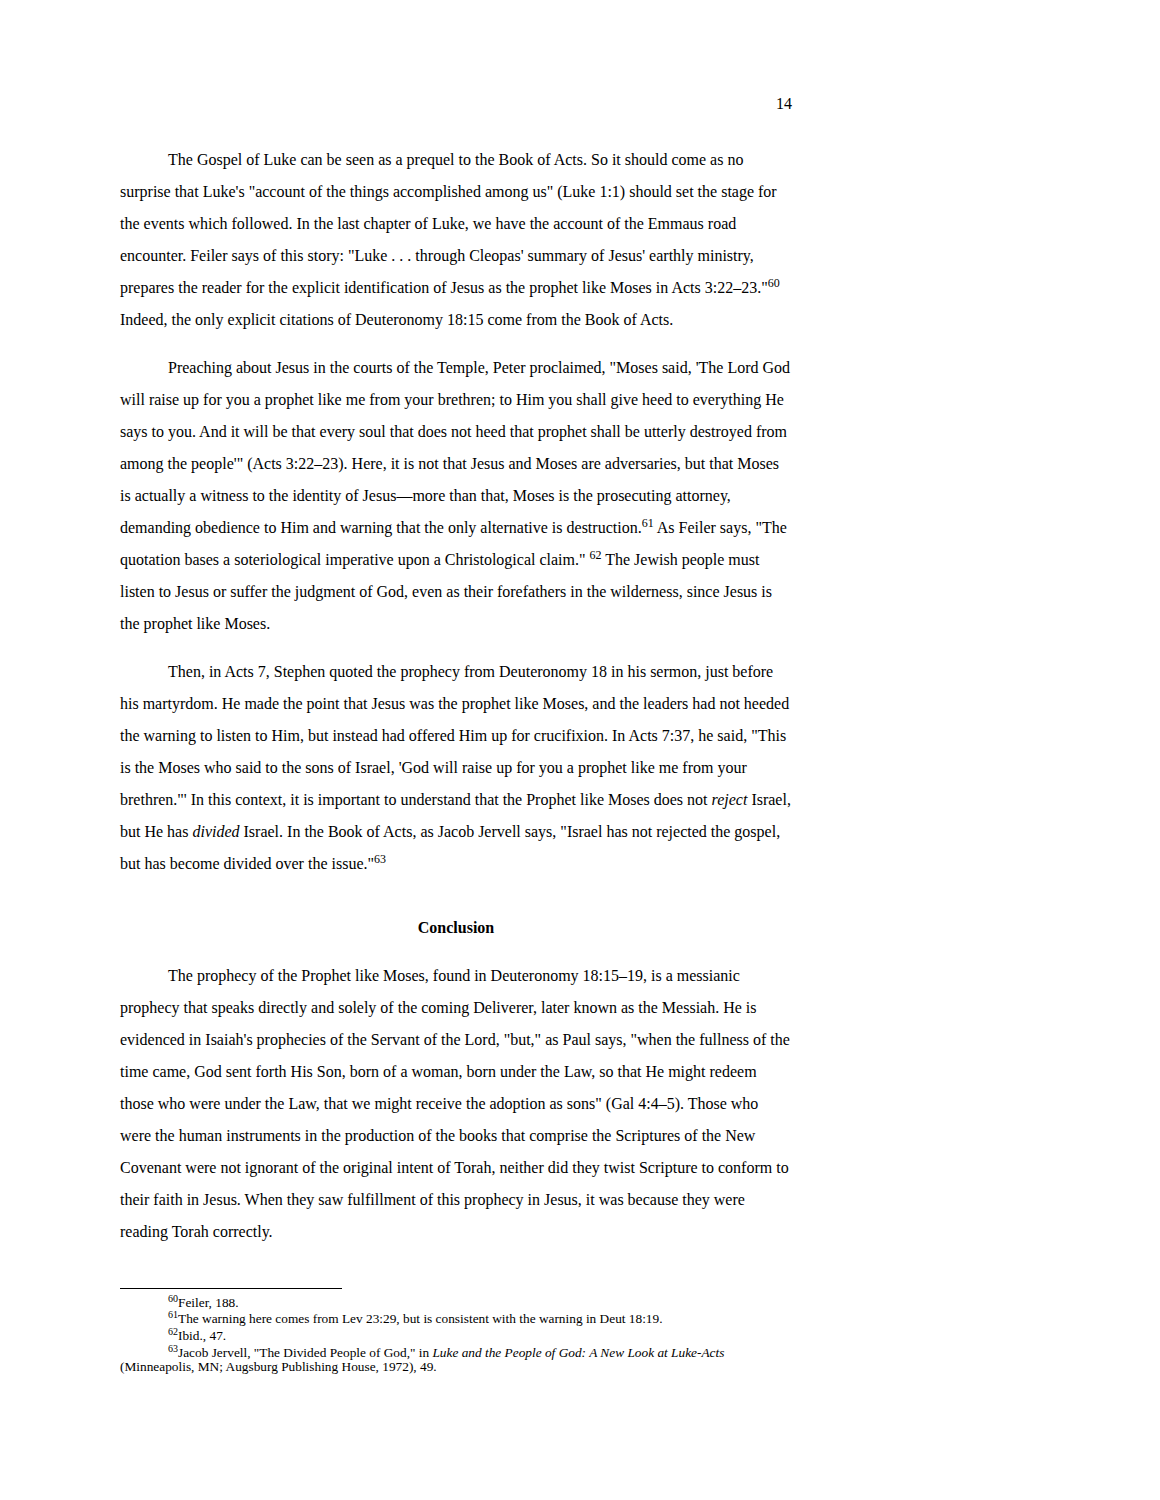14
The Gospel of Luke can be seen as a prequel to the Book of Acts. So it should come as no surprise that Luke's "account of the things accomplished among us" (Luke 1:1) should set the stage for the events which followed. In the last chapter of Luke, we have the account of the Emmaus road encounter. Feiler says of this story: "Luke . . . through Cleopas' summary of Jesus' earthly ministry, prepares the reader for the explicit identification of Jesus as the prophet like Moses in Acts 3:22–23."60 Indeed, the only explicit citations of Deuteronomy 18:15 come from the Book of Acts.
Preaching about Jesus in the courts of the Temple, Peter proclaimed, "Moses said, 'The Lord God will raise up for you a prophet like me from your brethren; to Him you shall give heed to everything He says to you. And it will be that every soul that does not heed that prophet shall be utterly destroyed from among the people'" (Acts 3:22–23). Here, it is not that Jesus and Moses are adversaries, but that Moses is actually a witness to the identity of Jesus—more than that, Moses is the prosecuting attorney, demanding obedience to Him and warning that the only alternative is destruction.61 As Feiler says, "The quotation bases a soteriological imperative upon a Christological claim." 62 The Jewish people must listen to Jesus or suffer the judgment of God, even as their forefathers in the wilderness, since Jesus is the prophet like Moses.
Then, in Acts 7, Stephen quoted the prophecy from Deuteronomy 18 in his sermon, just before his martyrdom. He made the point that Jesus was the prophet like Moses, and the leaders had not heeded the warning to listen to Him, but instead had offered Him up for crucifixion. In Acts 7:37, he said, "This is the Moses who said to the sons of Israel, 'God will raise up for you a prophet like me from your brethren."' In this context, it is important to understand that the Prophet like Moses does not reject Israel, but He has divided Israel. In the Book of Acts, as Jacob Jervell says, "Israel has not rejected the gospel, but has become divided over the issue."63
Conclusion
The prophecy of the Prophet like Moses, found in Deuteronomy 18:15–19, is a messianic prophecy that speaks directly and solely of the coming Deliverer, later known as the Messiah. He is evidenced in Isaiah's prophecies of the Servant of the Lord, "but," as Paul says, "when the fullness of the time came, God sent forth His Son, born of a woman, born under the Law, so that He might redeem those who were under the Law, that we might receive the adoption as sons" (Gal 4:4–5). Those who were the human instruments in the production of the books that comprise the Scriptures of the New Covenant were not ignorant of the original intent of Torah, neither did they twist Scripture to conform to their faith in Jesus. When they saw fulfillment of this prophecy in Jesus, it was because they were reading Torah correctly.
60Feiler, 188.
61The warning here comes from Lev 23:29, but is consistent with the warning in Deut 18:19.
62Ibid., 47.
63Jacob Jervell, "The Divided People of God," in Luke and the People of God: A New Look at Luke-Acts (Minneapolis, MN; Augsburg Publishing House, 1972), 49.